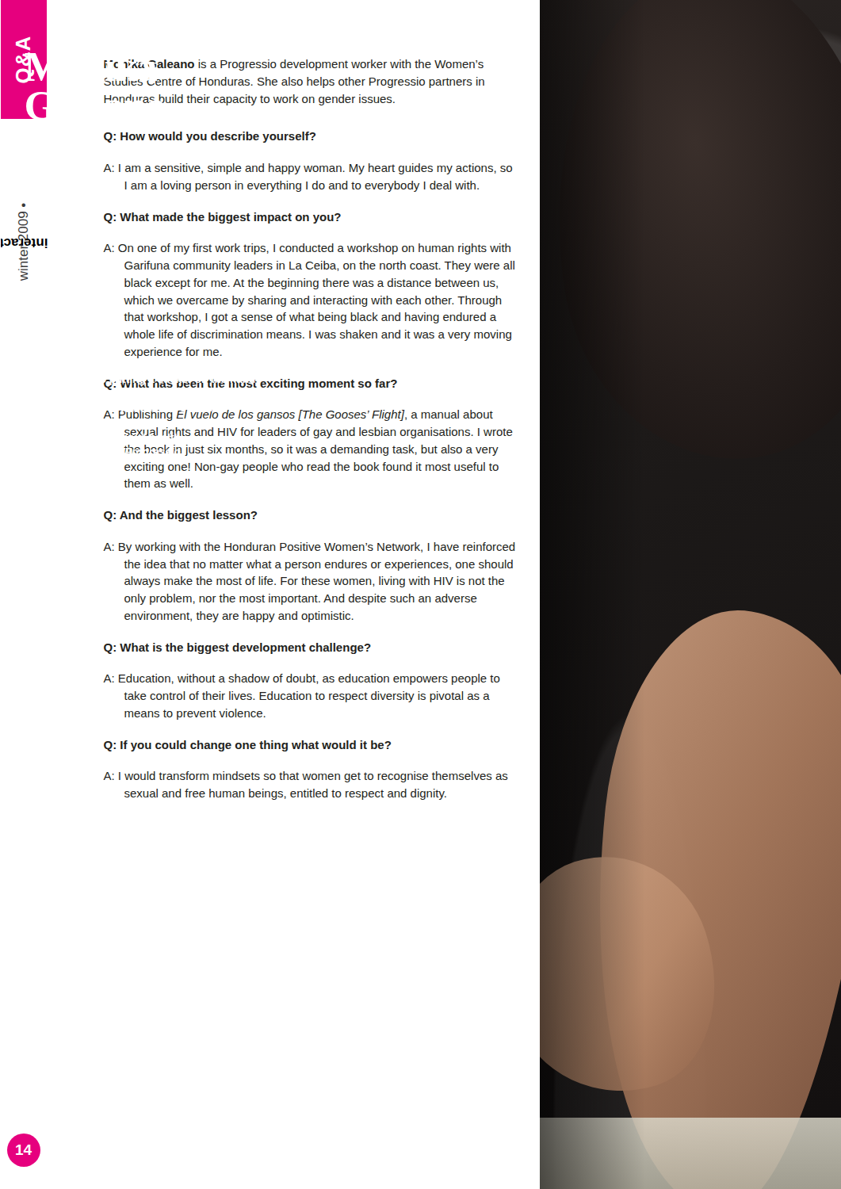Q&A
winter 2009 • interact
14
Monika Galeano is a Progressio development worker with the Women’s Studies Centre of Honduras. She also helps other Progressio partners in Honduras build their capacity to work on gender issues.
Q: How would you describe yourself?
A: I am a sensitive, simple and happy woman. My heart guides my actions, so I am a loving person in everything I do and to everybody I deal with.
Q: What made the biggest impact on you?
A: On one of my first work trips, I conducted a workshop on human rights with Garifuna community leaders in La Ceiba, on the north coast. They were all black except for me. At the beginning there was a distance between us, which we overcame by sharing and interacting with each other. Through that workshop, I got a sense of what being black and having endured a whole life of discrimination means. I was shaken and it was a very moving experience for me.
Q: What has been the most exciting moment so far?
A: Publishing El vuelo de los gansos [The Gooses’ Flight], a manual about sexual rights and HIV for leaders of gay and lesbian organisations. I wrote the book in just six months, so it was a demanding task, but also a very exciting one! Non-gay people who read the book found it most useful to them as well.
Q: And the biggest lesson?
A: By working with the Honduran Positive Women’s Network, I have reinforced the idea that no matter what a person endures or experiences, one should always make the most of life. For these women, living with HIV is not the only problem, nor the most important. And despite such an adverse environment, they are happy and optimistic.
Q: What is the biggest development challenge?
A: Education, without a shadow of doubt, as education empowers people to take control of their lives. Education to respect diversity is pivotal as a means to prevent violence.
Q: If you could change one thing what would it be?
A: I would transform mindsets so that women get to recognise themselves as sexual and free human beings, entitled to respect and dignity.
Monika
Galeano
Honduras
Monika Galeano putting a sticker on the hand of Miriam Suazo, at a workshop conducted by Monika for staff of the Women’s Studies Centre of Honduras to raise awareness about HIV and promote sexual health.
Photo: Nuria Zayas/Progressio